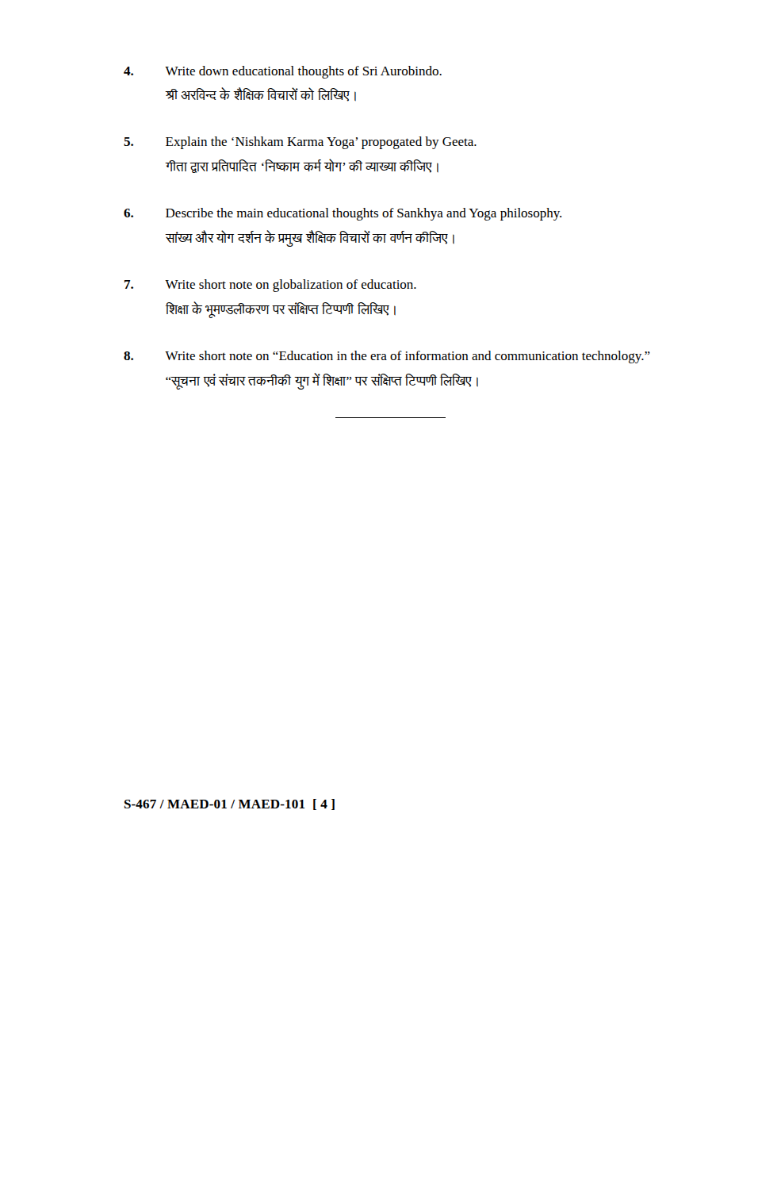4.
Write down educational thoughts of Sri Aurobindo.
श्री अरविन्द के शैक्षिक विचारों को लिखिए।
5.
Explain the ‘Nishkam Karma Yoga’ propogated by Geeta.
गीता द्वारा प्रतिपादित ‘निष्काम कर्म योग’ की व्याख्या कीजिए।
6.
Describe the main educational thoughts of Sankhya and Yoga philosophy.
सांख्य और योग दर्शन के प्रमुख शैक्षिक विचारों का वर्णन कीजिए।
7.
Write short note on globalization of education.
शिक्षा के भूमण्डलीकरण पर संक्षिप्त टिप्पणी लिखिए।
8.
Write short note on “Education in the era of information and communication technology.”
“सूचना एवं संचार तकनीकी युग में शिक्षा” पर संक्षिप्त टिप्पणी लिखिए।
S-467 / MAED-01 / MAED-101 [ 4 ]